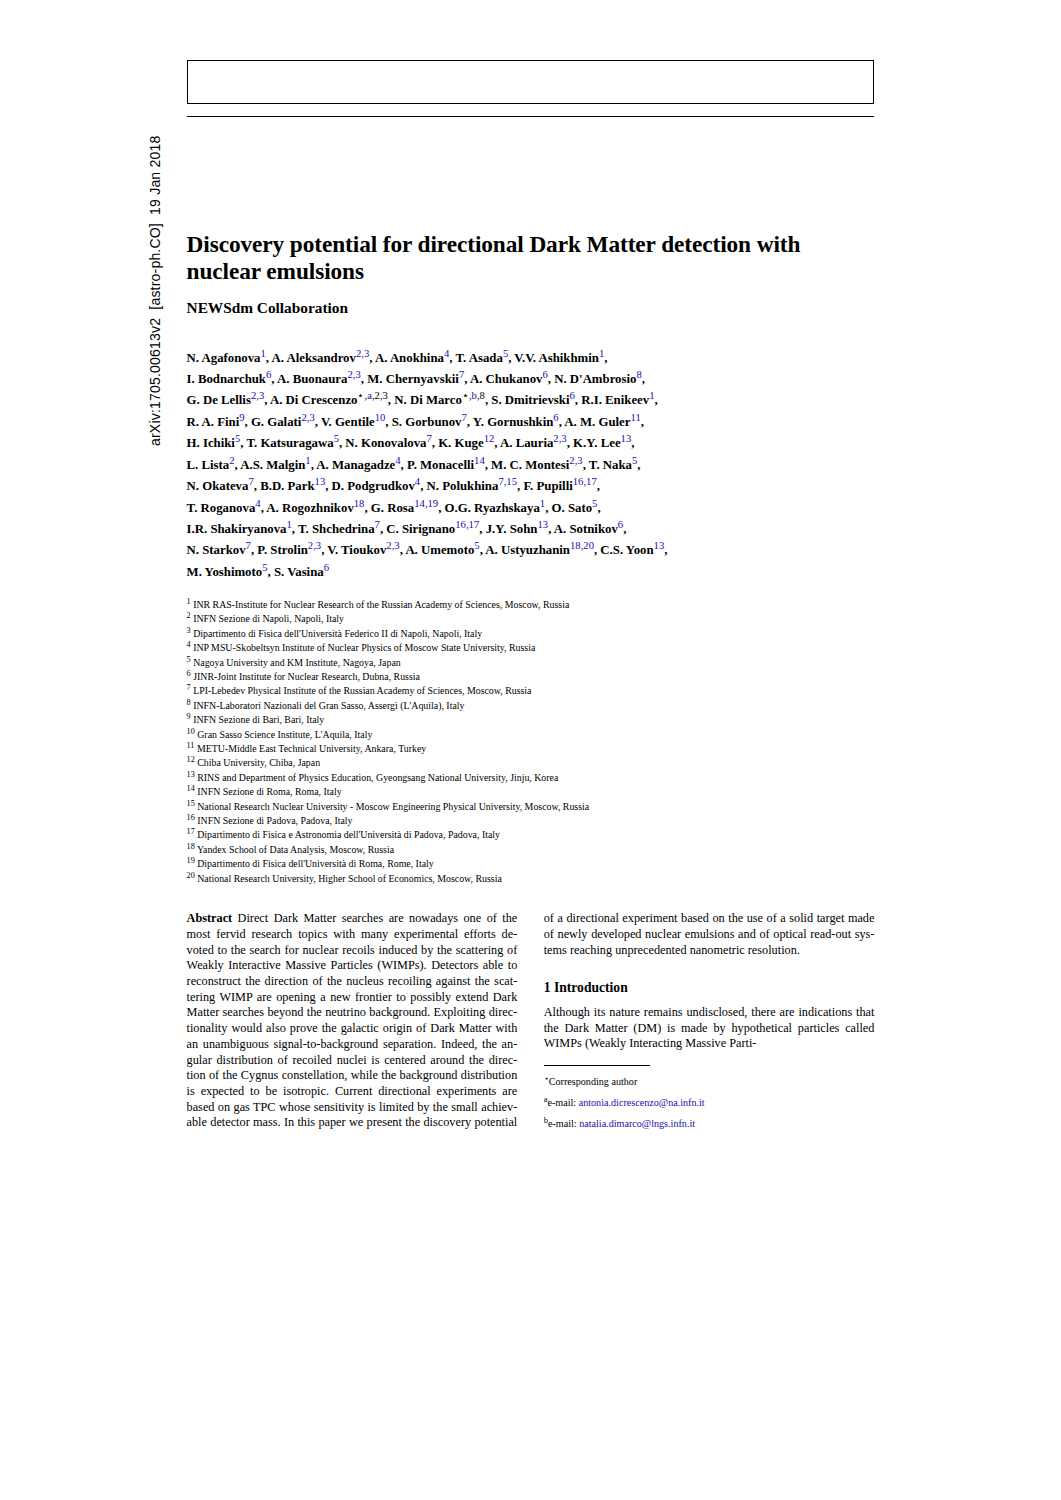arXiv:1705.00613v2 [astro-ph.CO] 19 Jan 2018
Discovery potential for directional Dark Matter detection with nuclear emulsions
NEWSdm Collaboration
N. Agafonova1, A. Aleksandrov2,3, A. Anokhina4, T. Asada5, V.V. Ashikhmin1,
I. Bodnarchuk6, A. Buonaura2,3, M. Chernyavskii7, A. Chukanov6, N. D'Ambrosio8,
G. De Lellis2,3, A. Di Crescenzo⋆,a,2,3, N. Di Marco⋆,b,8, S. Dmitrievski6, R.I. Enikeev1,
R. A. Fini9, G. Galati2,3, V. Gentile10, S. Gorbunov7, Y. Gornushkin6, A. M. Guler11,
H. Ichiki5, T. Katsuragawa5, N. Konovalova7, K. Kuge12, A. Lauria2,3, K.Y. Lee13,
L. Lista2, A.S. Malgin1, A. Managadze4, P. Monacelli14, M. C. Montesi2,3, T. Naka5,
N. Okateva7, B.D. Park13, D. Podgrudkov4, N. Polukhina7,15, F. Pupilli16,17,
T. Roganova4, A. Rogozhnikov18, G. Rosa14,19, O.G. Ryazhskaya1, O. Sato5,
I.R. Shakiryanova1, T. Shchedrina7, C. Sirignano16,17, J.Y. Sohn13, A. Sotnikov6,
N. Starkov7, P. Strolin2,3, V. Tioukov2,3, A. Umemoto5, A. Ustyuzhanin18,20, C.S. Yoon13,
M. Yoshimoto5, S. Vasina6
1 INR RAS-Institute for Nuclear Research of the Russian Academy of Sciences, Moscow, Russia
2 INFN Sezione di Napoli, Napoli, Italy
3 Dipartimento di Fisica dell'Università Federico II di Napoli, Napoli, Italy
4 INP MSU-Skobeltsyn Institute of Nuclear Physics of Moscow State University, Russia
5 Nagoya University and KM Institute, Nagoya, Japan
6 JINR-Joint Institute for Nuclear Research, Dubna, Russia
7 LPI-Lebedev Physical Institute of the Russian Academy of Sciences, Moscow, Russia
8 INFN-Laboratori Nazionali del Gran Sasso, Assergi (L'Aquila), Italy
9 INFN Sezione di Bari, Bari, Italy
10 Gran Sasso Science Institute, L'Aquila, Italy
11 METU-Middle East Technical University, Ankara, Turkey
12 Chiba University, Chiba, Japan
13 RINS and Department of Physics Education, Gyeongsang National University, Jinju, Korea
14 INFN Sezione di Roma, Roma, Italy
15 National Research Nuclear University - Moscow Engineering Physical University, Moscow, Russia
16 INFN Sezione di Padova, Padova, Italy
17 Dipartimento di Fisica e Astronomia dell'Università di Padova, Padova, Italy
18 Yandex School of Data Analysis, Moscow, Russia
19 Dipartimento di Fisica dell'Università di Roma, Rome, Italy
20 National Research University, Higher School of Economics, Moscow, Russia
Abstract Direct Dark Matter searches are nowadays one of the most fervid research topics with many experimental efforts devoted to the search for nuclear recoils induced by the scattering of Weakly Interactive Massive Particles (WIMPs). Detectors able to reconstruct the direction of the nucleus recoiling against the scattering WIMP are opening a new frontier to possibly extend Dark Matter searches beyond the neutrino background. Exploiting directionality would also prove the galactic origin of Dark Matter with an unambiguous signal-to-background separation. Indeed, the angular distribution of recoiled nuclei is centered around the direction of the Cygnus constellation, while the background distribution is expected to be isotropic. Current directional experiments are based on gas TPC whose sensitivity is limited by the small achievable detector mass. In this paper we present the discovery potential of a directional experiment based on the use of a solid target made of newly developed nuclear emulsions and of optical read-out systems reaching unprecedented nanometric resolution.
1 Introduction
Although its nature remains undisclosed, there are indications that the Dark Matter (DM) is made by hypothetical particles called WIMPs (Weakly Interacting Massive Parti-
⋆Corresponding author
ae-mail: antonia.dicrescenzo@na.infn.it
be-mail: natalia.dimarco@lngs.infn.it